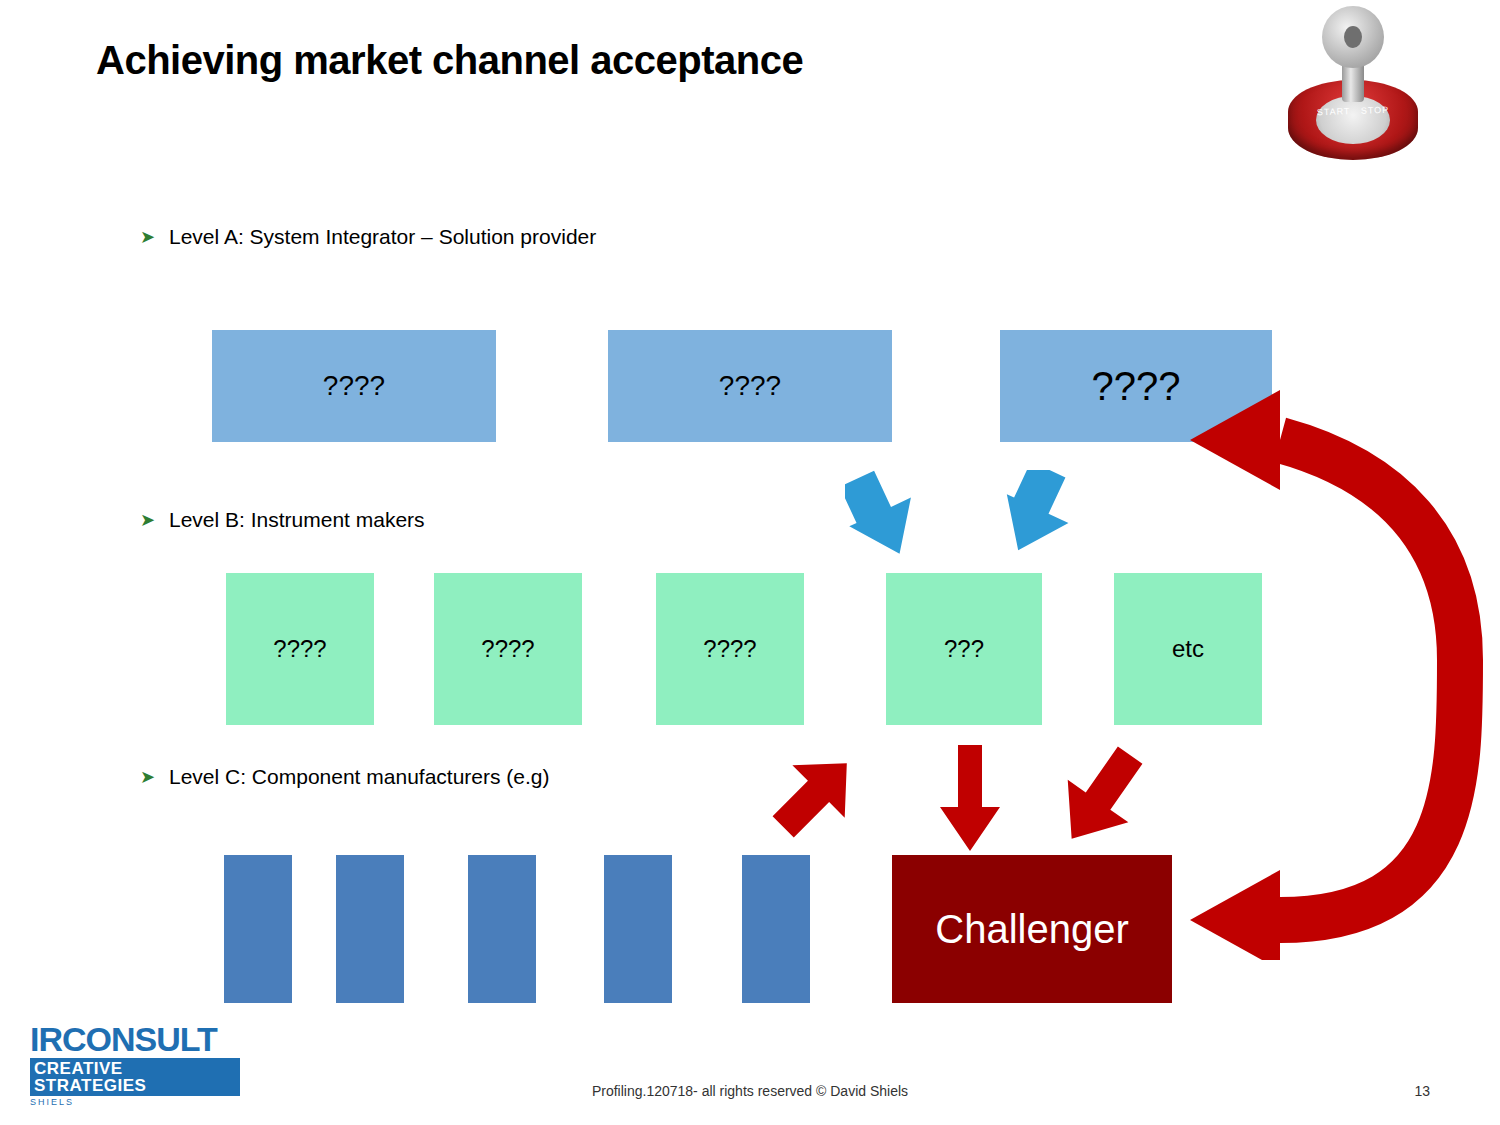Achieving market channel acceptance
START STOP
➤Level A: System Integrator – Solution provider
➤Level B: Instrument makers
➤Level C: Component manufacturers (e.g)
????
????
????
????
????
????
???
etc
Challenger
IR CONSULT
CREATIVE STRATEGIES
SHIELS
Profiling.120718- all rights reserved © David Shiels
13